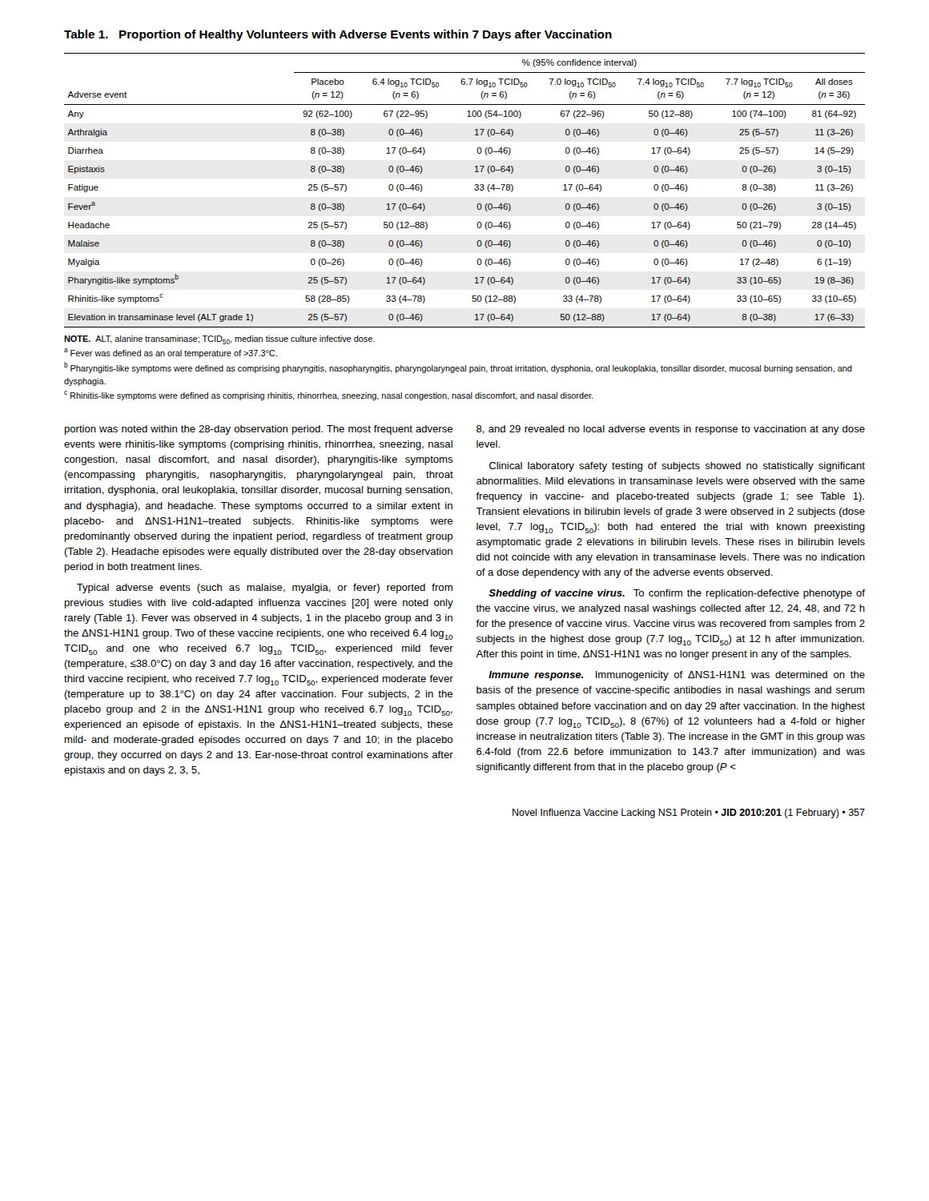Table 1. Proportion of Healthy Volunteers with Adverse Events within 7 Days after Vaccination
| Adverse event | % (95% confidence interval) |
| --- | --- |
| Placebo ( n = 12) | 6.4 log 10 TCID 50 ( n = 6) | 6.7 log 10 TCID 50 ( n = 6) | 7.0 log 10 TCID 50 ( n = 6) | 7.4 log 10 TCID 50 ( n = 6) | 7.7 log 10 TCID 50 ( n = 12) | All doses ( n = 36) |
| Any | 92 (62–100) | 67 (22–95) | 100 (54–100) | 67 (22–96) | 50 (12–88) | 100 (74–100) | 81 (64–92) |
| Arthralgia | 8 (0–38) | 0 (0–46) | 17 (0–64) | 0 (0–46) | 0 (0–46) | 25 (5–57) | 11 (3–26) |
| Diarrhea | 8 (0–38) | 17 (0–64) | 0 (0–46) | 0 (0–46) | 17 (0–64) | 25 (5–57) | 14 (5–29) |
| Epistaxis | 8 (0–38) | 0 (0–46) | 17 (0–64) | 0 (0–46) | 0 (0–46) | 0 (0–26) | 3 (0–15) |
| Fatigue | 25 (5–57) | 0 (0–46) | 33 (4–78) | 17 (0–64) | 0 (0–46) | 8 (0–38) | 11 (3–26) |
| Fever a | 8 (0–38) | 17 (0–64) | 0 (0–46) | 0 (0–46) | 0 (0–46) | 0 (0–26) | 3 (0–15) |
| Headache | 25 (5–57) | 50 (12–88) | 0 (0–46) | 0 (0–46) | 17 (0–64) | 50 (21–79) | 28 (14–45) |
| Malaise | 8 (0–38) | 0 (0–46) | 0 (0–46) | 0 (0–46) | 0 (0–46) | 0 (0–46) | 0 (0–10) |
| Myalgia | 0 (0–26) | 0 (0–46) | 0 (0–46) | 0 (0–46) | 0 (0–46) | 17 (2–48) | 6 (1–19) |
| Pharyngitis-like symptoms b | 25 (5–57) | 17 (0–64) | 17 (0–64) | 0 (0–46) | 17 (0–64) | 33 (10–65) | 19 (8–36) |
| Rhinitis-like symptoms c | 58 (28–85) | 33 (4–78) | 50 (12–88) | 33 (4–78) | 17 (0–64) | 33 (10–65) | 33 (10–65) |
| Elevation in transaminase level (ALT grade 1) | 25 (5–57) | 0 (0–46) | 17 (0–64) | 50 (12–88) | 17 (0–64) | 8 (0–38) | 17 (6–33) |
NOTE. ALT, alanine transaminase; TCID50, median tissue culture infective dose.
a Fever was defined as an oral temperature of >37.3°C.
b Pharyngitis-like symptoms were defined as comprising pharyngitis, nasopharyngitis, pharyngolaryngeal pain, throat irritation, dysphonia, oral leukoplakia, tonsillar disorder, mucosal burning sensation, and dysphagia.
c Rhinitis-like symptoms were defined as comprising rhinitis, rhinorrhea, sneezing, nasal congestion, nasal discomfort, and nasal disorder.
portion was noted within the 28-day observation period. The most frequent adverse events were rhinitis-like symptoms (comprising rhinitis, rhinorrhea, sneezing, nasal congestion, nasal discomfort, and nasal disorder), pharyngitis-like symptoms (encompassing pharyngitis, nasopharyngitis, pharyngolaryngeal pain, throat irritation, dysphonia, oral leukoplakia, tonsillar disorder, mucosal burning sensation, and dysphagia), and headache. These symptoms occurred to a similar extent in placebo- and ΔNS1-H1N1–treated subjects. Rhinitis-like symptoms were predominantly observed during the inpatient period, regardless of treatment group (Table 2). Headache episodes were equally distributed over the 28-day observation period in both treatment lines.
Typical adverse events (such as malaise, myalgia, or fever) reported from previous studies with live cold-adapted influenza vaccines [20] were noted only rarely (Table 1). Fever was observed in 4 subjects, 1 in the placebo group and 3 in the ΔNS1-H1N1 group. Two of these vaccine recipients, one who received 6.4 log10 TCID50 and one who received 6.7 log10 TCID50, experienced mild fever (temperature, ≤38.0°C) on day 3 and day 16 after vaccination, respectively, and the third vaccine recipient, who received 7.7 log10 TCID50, experienced moderate fever (temperature up to 38.1°C) on day 24 after vaccination. Four subjects, 2 in the placebo group and 2 in the ΔNS1-H1N1 group who received 6.7 log10 TCID50, experienced an episode of epistaxis. In the ΔNS1-H1N1–treated subjects, these mild- and moderate-graded episodes occurred on days 7 and 10; in the placebo group, they occurred on days 2 and 13. Ear-nose-throat control examinations after epistaxis and on days 2, 3, 5,
8, and 29 revealed no local adverse events in response to vaccination at any dose level.
Clinical laboratory safety testing of subjects showed no statistically significant abnormalities. Mild elevations in transaminase levels were observed with the same frequency in vaccine- and placebo-treated subjects (grade 1; see Table 1). Transient elevations in bilirubin levels of grade 3 were observed in 2 subjects (dose level, 7.7 log10 TCID50): both had entered the trial with known preexisting asymptomatic grade 2 elevations in bilirubin levels. These rises in bilirubin levels did not coincide with any elevation in transaminase levels. There was no indication of a dose dependency with any of the adverse events observed.
Shedding of vaccine virus. To confirm the replication-defective phenotype of the vaccine virus, we analyzed nasal washings collected after 12, 24, 48, and 72 h for the presence of vaccine virus. Vaccine virus was recovered from samples from 2 subjects in the highest dose group (7.7 log10 TCID50) at 12 h after immunization. After this point in time, ΔNS1-H1N1 was no longer present in any of the samples.
Immune response. Immunogenicity of ΔNS1-H1N1 was determined on the basis of the presence of vaccine-specific antibodies in nasal washings and serum samples obtained before vaccination and on day 29 after vaccination. In the highest dose group (7.7 log10 TCID50), 8 (67%) of 12 volunteers had a 4-fold or higher increase in neutralization titers (Table 3). The increase in the GMT in this group was 6.4-fold (from 22.6 before immunization to 143.7 after immunization) and was significantly different from that in the placebo group (P <
Novel Influenza Vaccine Lacking NS1 Protein • JID 2010:201 (1 February) • 357